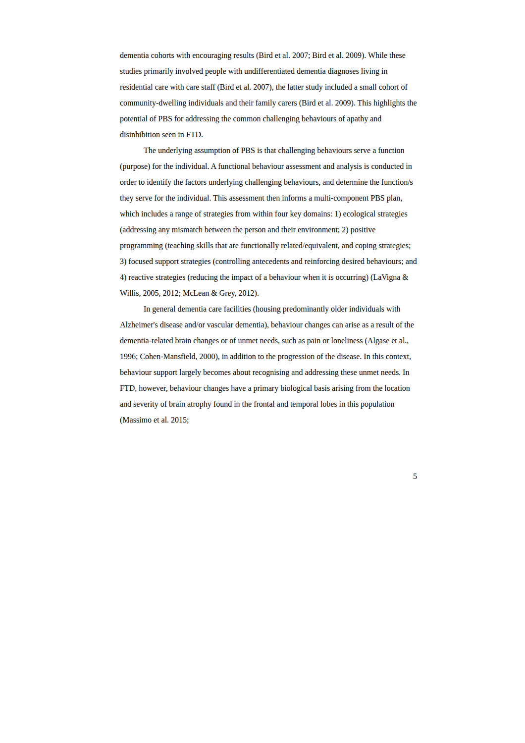dementia cohorts with encouraging results (Bird et al. 2007; Bird et al. 2009). While these studies primarily involved people with undifferentiated dementia diagnoses living in residential care with care staff (Bird et al. 2007), the latter study included a small cohort of community-dwelling individuals and their family carers (Bird et al. 2009). This highlights the potential of PBS for addressing the common challenging behaviours of apathy and disinhibition seen in FTD.
The underlying assumption of PBS is that challenging behaviours serve a function (purpose) for the individual. A functional behaviour assessment and analysis is conducted in order to identify the factors underlying challenging behaviours, and determine the function/s they serve for the individual. This assessment then informs a multi-component PBS plan, which includes a range of strategies from within four key domains: 1) ecological strategies (addressing any mismatch between the person and their environment; 2) positive programming (teaching skills that are functionally related/equivalent, and coping strategies; 3) focused support strategies (controlling antecedents and reinforcing desired behaviours; and 4) reactive strategies (reducing the impact of a behaviour when it is occurring) (LaVigna & Willis, 2005, 2012; McLean & Grey, 2012).
In general dementia care facilities (housing predominantly older individuals with Alzheimer's disease and/or vascular dementia), behaviour changes can arise as a result of the dementia-related brain changes or of unmet needs, such as pain or loneliness (Algase et al., 1996; Cohen-Mansfield, 2000), in addition to the progression of the disease. In this context, behaviour support largely becomes about recognising and addressing these unmet needs. In FTD, however, behaviour changes have a primary biological basis arising from the location and severity of brain atrophy found in the frontal and temporal lobes in this population (Massimo et al. 2015;
5